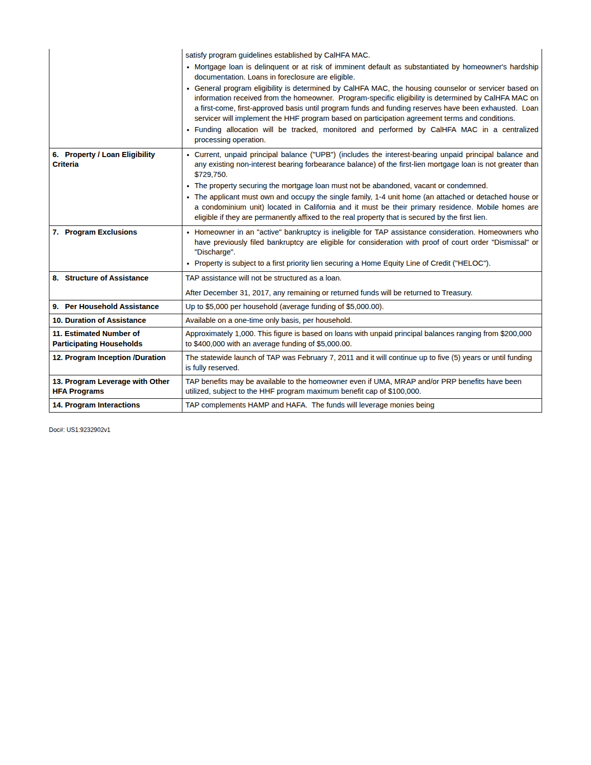| | satisfy program guidelines established by CalHFA MAC. Mortgage loan is delinquent or at risk of imminent default as substantiated by homeowner's hardship documentation. Loans in foreclosure are eligible. General program eligibility is determined by CalHFA MAC, the housing counselor or servicer based on information received from the homeowner. Program-specific eligibility is determined by CalHFA MAC on a first-come, first-approved basis until program funds and funding reserves have been exhausted. Loan servicer will implement the HHF program based on participation agreement terms and conditions. Funding allocation will be tracked, monitored and performed by CalHFA MAC in a centralized processing operation. |
| 6. Property / Loan Eligibility Criteria | Current, unpaid principal balance ("UPB") (includes the interest-bearing unpaid principal balance and any existing non-interest bearing forbearance balance) of the first-lien mortgage loan is not greater than $729,750. The property securing the mortgage loan must not be abandoned, vacant or condemned. The applicant must own and occupy the single family, 1-4 unit home (an attached or detached house or a condominium unit) located in California and it must be their primary residence. Mobile homes are eligible if they are permanently affixed to the real property that is secured by the first lien. |
| 7. Program Exclusions | Homeowner in an "active" bankruptcy is ineligible for TAP assistance consideration. Homeowners who have previously filed bankruptcy are eligible for consideration with proof of court order "Dismissal" or "Discharge". Property is subject to a first priority lien securing a Home Equity Line of Credit ("HELOC"). |
| 8. Structure of Assistance | TAP assistance will not be structured as a loan. After December 31, 2017, any remaining or returned funds will be returned to Treasury. |
| 9. Per Household Assistance | Up to $5,000 per household (average funding of $5,000.00). |
| 10. Duration of Assistance | Available on a one-time only basis, per household. |
| 11. Estimated Number of Participating Households | Approximately 1,000. This figure is based on loans with unpaid principal balances ranging from $200,000 to $400,000 with an average funding of $5,000.00. |
| 12. Program Inception /Duration | The statewide launch of TAP was February 7, 2011 and it will continue up to five (5) years or until funding is fully reserved. |
| 13. Program Leverage with Other HFA Programs | TAP benefits may be available to the homeowner even if UMA, MRAP and/or PRP benefits have been utilized, subject to the HHF program maximum benefit cap of $100,000. |
| 14. Program Interactions | TAP complements HAMP and HAFA. The funds will leverage monies being |
Doc#: US1:9232902v1